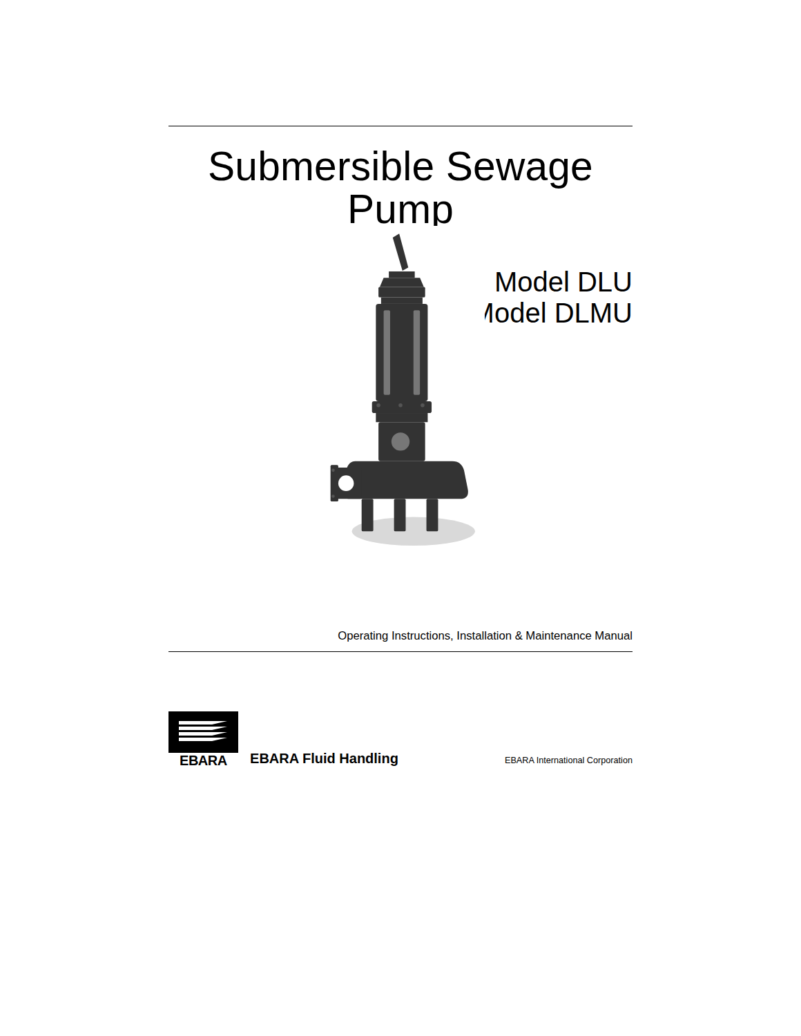Submersible Sewage Pump
Model DLU
Model DLMU
Operating Instructions, Installation & Maintenance Manual
EBARA
EBARA Fluid Handling
EBARA International Corporation